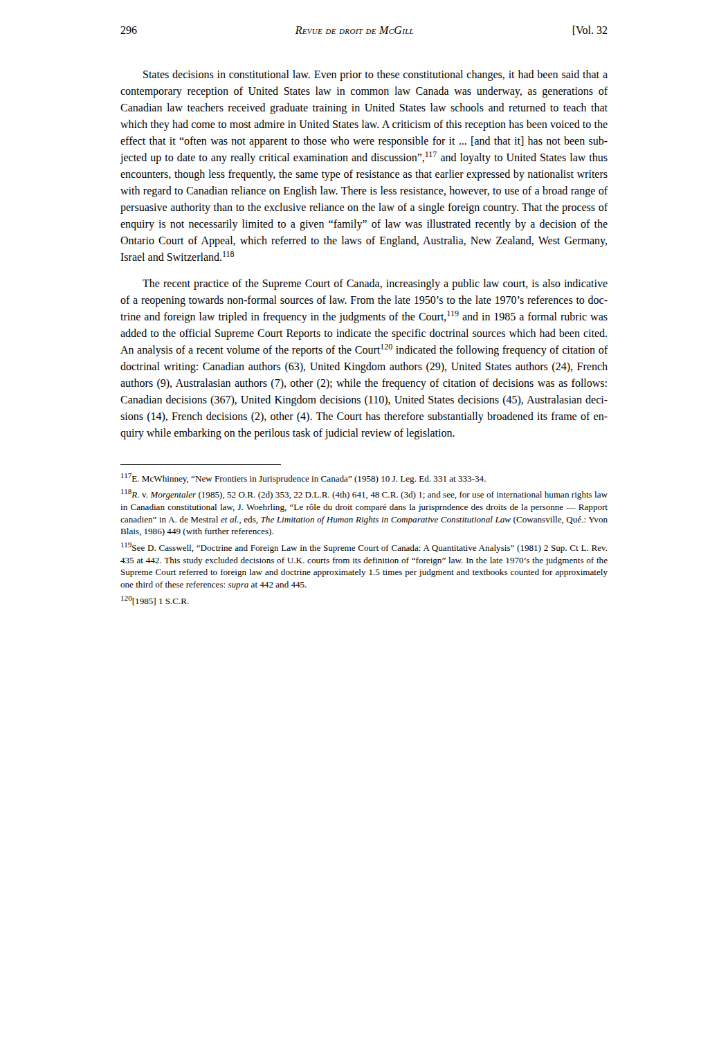296 Revue de droit de McGill [Vol. 32
States decisions in constitutional law. Even prior to these constitutional changes, it had been said that a contemporary reception of United States law in common law Canada was underway, as generations of Canadian law teachers received graduate training in United States law schools and returned to teach that which they had come to most admire in United States law. A criticism of this reception has been voiced to the effect that it “often was not apparent to those who were responsible for it ... [and that it] has not been subjected up to date to any really critical examination and discussion”,117 and loyalty to United States law thus encounters, though less frequently, the same type of resistance as that earlier expressed by nationalist writers with regard to Canadian reliance on English law. There is less resistance, however, to use of a broad range of persuasive authority than to the exclusive reliance on the law of a single foreign country. That the process of enquiry is not necessarily limited to a given “family” of law was illustrated recently by a decision of the Ontario Court of Appeal, which referred to the laws of England, Australia, New Zealand, West Germany, Israel and Switzerland.118
The recent practice of the Supreme Court of Canada, increasingly a public law court, is also indicative of a reopening towards non-formal sources of law. From the late 1950’s to the late 1970’s references to doctrine and foreign law tripled in frequency in the judgments of the Court,119 and in 1985 a formal rubric was added to the official Supreme Court Reports to indicate the specific doctrinal sources which had been cited. An analysis of a recent volume of the reports of the Court120 indicated the following frequency of citation of doctrinal writing: Canadian authors (63), United Kingdom authors (29), United States authors (24), French authors (9), Australasian authors (7), other (2); while the frequency of citation of decisions was as follows: Canadian decisions (367), United Kingdom decisions (110), United States decisions (45), Australasian decisions (14), French decisions (2), other (4). The Court has therefore substantially broadened its frame of enquiry while embarking on the perilous task of judicial review of legislation.
117E. McWhinney, “New Frontiers in Jurisprudence in Canada” (1958) 10 J. Leg. Ed. 331 at 333-34.
118R. v. Morgentaler (1985), 52 O.R. (2d) 353, 22 D.L.R. (4th) 641, 48 C.R. (3d) 1; and see, for use of international human rights law in Canadian constitutional law, J. Woehrling, “Le rôle du droit comparé dans la jurisprndence des droits de la personne — Rapport canadien” in A. de Mestral et al., eds, The Limitation of Human Rights in Comparative Constitutional Law (Cowansville, Qué.: Yvon Blais, 1986) 449 (with further references).
119See D. Casswell, “Doctrine and Foreign Law in the Supreme Court of Canada: A Quantitative Analysis” (1981) 2 Sup. Ct L. Rev. 435 at 442. This study excluded decisions of U.K. courts from its definition of “foreign” law. In the late 1970’s the judgments of the Supreme Court referred to foreign law and doctrine approximately 1.5 times per judgment and textbooks counted for approximately one third of these references: supra at 442 and 445.
120[1985] 1 S.C.R.